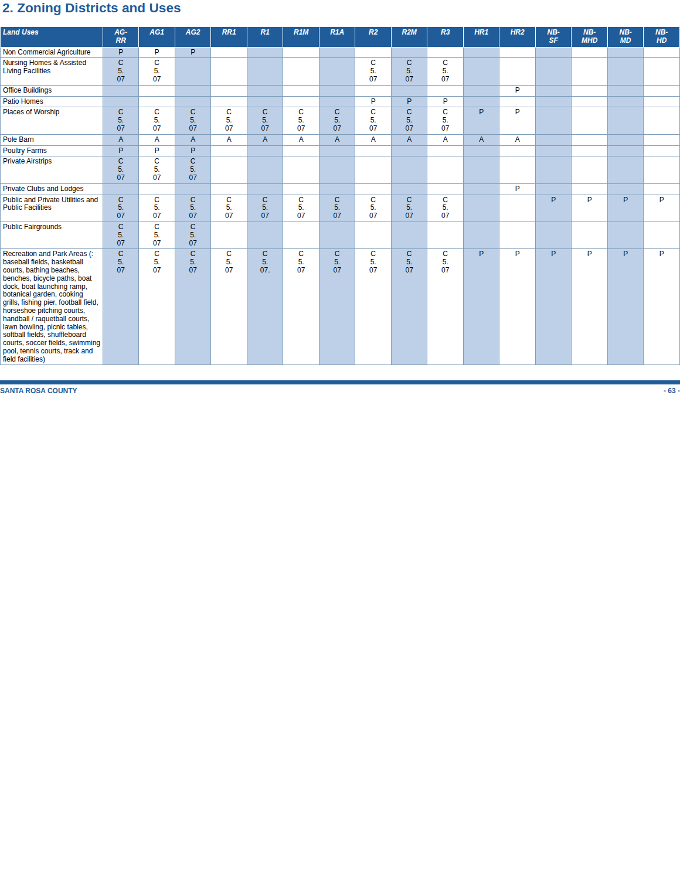2. Zoning Districts and Uses
| Land Uses | AG- RR | AG1 | AG2 | RR1 | R1 | R1M | R1A | R2 | R2M | R3 | HR1 | HR2 | NB- SF | NB- MHD | NB- MD | NB- HD |
| --- | --- | --- | --- | --- | --- | --- | --- | --- | --- | --- | --- | --- | --- | --- | --- | --- |
| Non Commercial Agriculture | P | P | P | | | | | | | | | | | | | |
| Nursing Homes & Assisted Living Facilities | C 5. 07 | C 5. 07 | | | | | | C 5. 07 | C 5. 07 | C 5. 07 | | | | | | |
| Office Buildings | | | | | | | | | | | | P | | | | |
| Patio Homes | | | | | | | | P | P | P | | | | | | |
| Places of Worship | C 5. 07 | C 5. 07 | C 5. 07 | C 5. 07 | C 5. 07 | C 5. 07 | C 5. 07 | C 5. 07 | C 5. 07 | C 5. 07 | P | P | | | | |
| Pole Barn | A | A | A | A | A | A | A | A | A | A | A | A | | | | |
| Poultry Farms | P | P | P | | | | | | | | | | | | | |
| Private Airstrips | C 5. 07 | C 5. 07 | C 5. 07 | | | | | | | | | | | | | |
| Private Clubs and Lodges | | | | | | | | | | | | P | | | | |
| Public and Private Utilities and Public Facilities | C 5. 07 | C 5. 07 | C 5. 07 | C 5. 07 | C 5. 07 | C 5. 07 | C 5. 07 | C 5. 07 | C 5. 07 | C 5. 07 | | | P | P | P | P |
| Public Fairgrounds | C 5. 07 | C 5. 07 | C 5. 07 | | | | | | | | | | | | | |
| Recreation and Park Areas (: baseball fields, basketball courts, bathing beaches, benches, bicycle paths, boat dock, boat launching ramp, botanical garden, cooking grills, fishing pier, football field, horseshoe pitching courts, handball / raquetball courts, lawn bowling, picnic tables, softball fields, shuffleboard courts, soccer fields, swimming pool, tennis courts, track and field facilities) | C 5. 07 | C 5. 07 | C 5. 07 | C 5. 07 | C 5. 07. | C 5. 07 | C 5. 07 | C 5. 07 | C 5. 07 | C 5. 07 | P | P | P | P | P | P |
SANTA ROSA COUNTY - 63 -